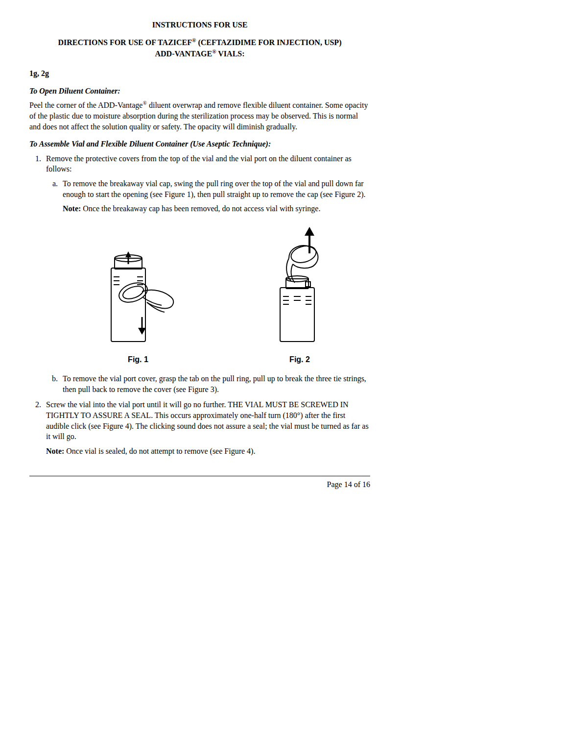INSTRUCTIONS FOR USE
DIRECTIONS FOR USE OF TAZICEF® (CEFTAZIDIME FOR INJECTION, USP)
ADD-VANTAGE® VIALS:
1g, 2g
To Open Diluent Container:
Peel the corner of the ADD-Vantage® diluent overwrap and remove flexible diluent container. Some opacity of the plastic due to moisture absorption during the sterilization process may be observed. This is normal and does not affect the solution quality or safety. The opacity will diminish gradually.
To Assemble Vial and Flexible Diluent Container (Use Aseptic Technique):
Remove the protective covers from the top of the vial and the vial port on the diluent container as follows:
To remove the breakaway vial cap, swing the pull ring over the top of the vial and pull down far enough to start the opening (see Figure 1), then pull straight up to remove the cap (see Figure 2).
Note: Once the breakaway cap has been removed, do not access vial with syringe.
Fig. 1
Fig. 2
To remove the vial port cover, grasp the tab on the pull ring, pull up to break the three tie strings, then pull back to remove the cover (see Figure 3).
Screw the vial into the vial port until it will go no further. THE VIAL MUST BE SCREWED IN TIGHTLY TO ASSURE A SEAL. This occurs approximately one-half turn (180°) after the first audible click (see Figure 4). The clicking sound does not assure a seal; the vial must be turned as far as it will go.
Note: Once vial is sealed, do not attempt to remove (see Figure 4).
Page 14 of 16